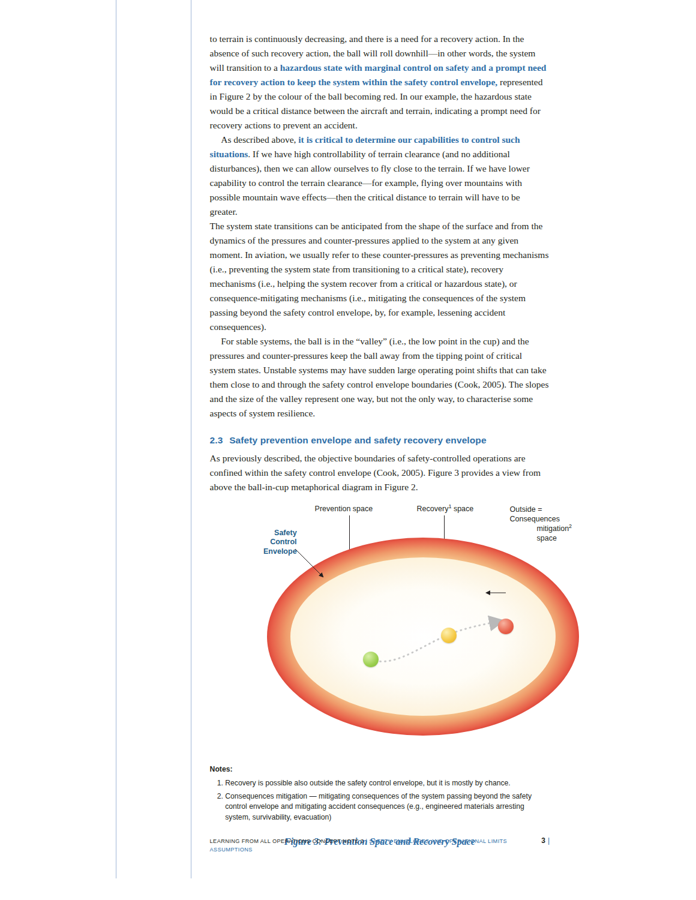to terrain is continuously decreasing, and there is a need for a recovery action. In the absence of such recovery action, the ball will roll downhill—in other words, the system will transition to a hazardous state with marginal control on safety and a prompt need for recovery action to keep the system within the safety control envelope, represented in Figure 2 by the colour of the ball becoming red. In our example, the hazardous state would be a critical distance between the aircraft and terrain, indicating a prompt need for recovery actions to prevent an accident.
As described above, it is critical to determine our capabilities to control such situations. If we have high controllability of terrain clearance (and no additional disturbances), then we can allow ourselves to fly close to the terrain. If we have lower capability to control the terrain clearance—for example, flying over mountains with possible mountain wave effects—then the critical distance to terrain will have to be greater.
The system state transitions can be anticipated from the shape of the surface and from the dynamics of the pressures and counter-pressures applied to the system at any given moment. In aviation, we usually refer to these counter-pressures as preventing mechanisms (i.e., preventing the system state from transitioning to a critical state), recovery mechanisms (i.e., helping the system recover from a critical or hazardous state), or consequence-mitigating mechanisms (i.e., mitigating the consequences of the system passing beyond the safety control envelope, by, for example, lessening accident consequences).
For stable systems, the ball is in the “valley” (i.e., the low point in the cup) and the pressures and counter-pressures keep the ball away from the tipping point of critical system states. Unstable systems may have sudden large operating point shifts that can take them close to and through the safety control envelope boundaries (Cook, 2005). The slopes and the size of the valley represent one way, but not the only way, to characterise some aspects of system resilience.
2.3 Safety prevention envelope and safety recovery envelope
As previously described, the objective boundaries of safety-controlled operations are confined within the safety control envelope (Cook, 2005). Figure 3 provides a view from above the ball-in-cup metaphorical diagram in Figure 2.
Prevention space
Recovery1 space
Outside = Consequences
mitigation2 space
Safety
Control
Envelope
Safety
Prevention
Envelope
Notes:
Recovery is possible also outside the safety control envelope, but it is mostly by chance.
Consequences mitigation — mitigating consequences of the system passing beyond the safety control envelope and mitigating accident consequences (e.g., engineered materials arresting system, survivability, evacuation)
Figure 3: Prevention Space and Recovery Space
Learning from all operations concept note 3 | Safety envelopes and operational limits assumptions
3|